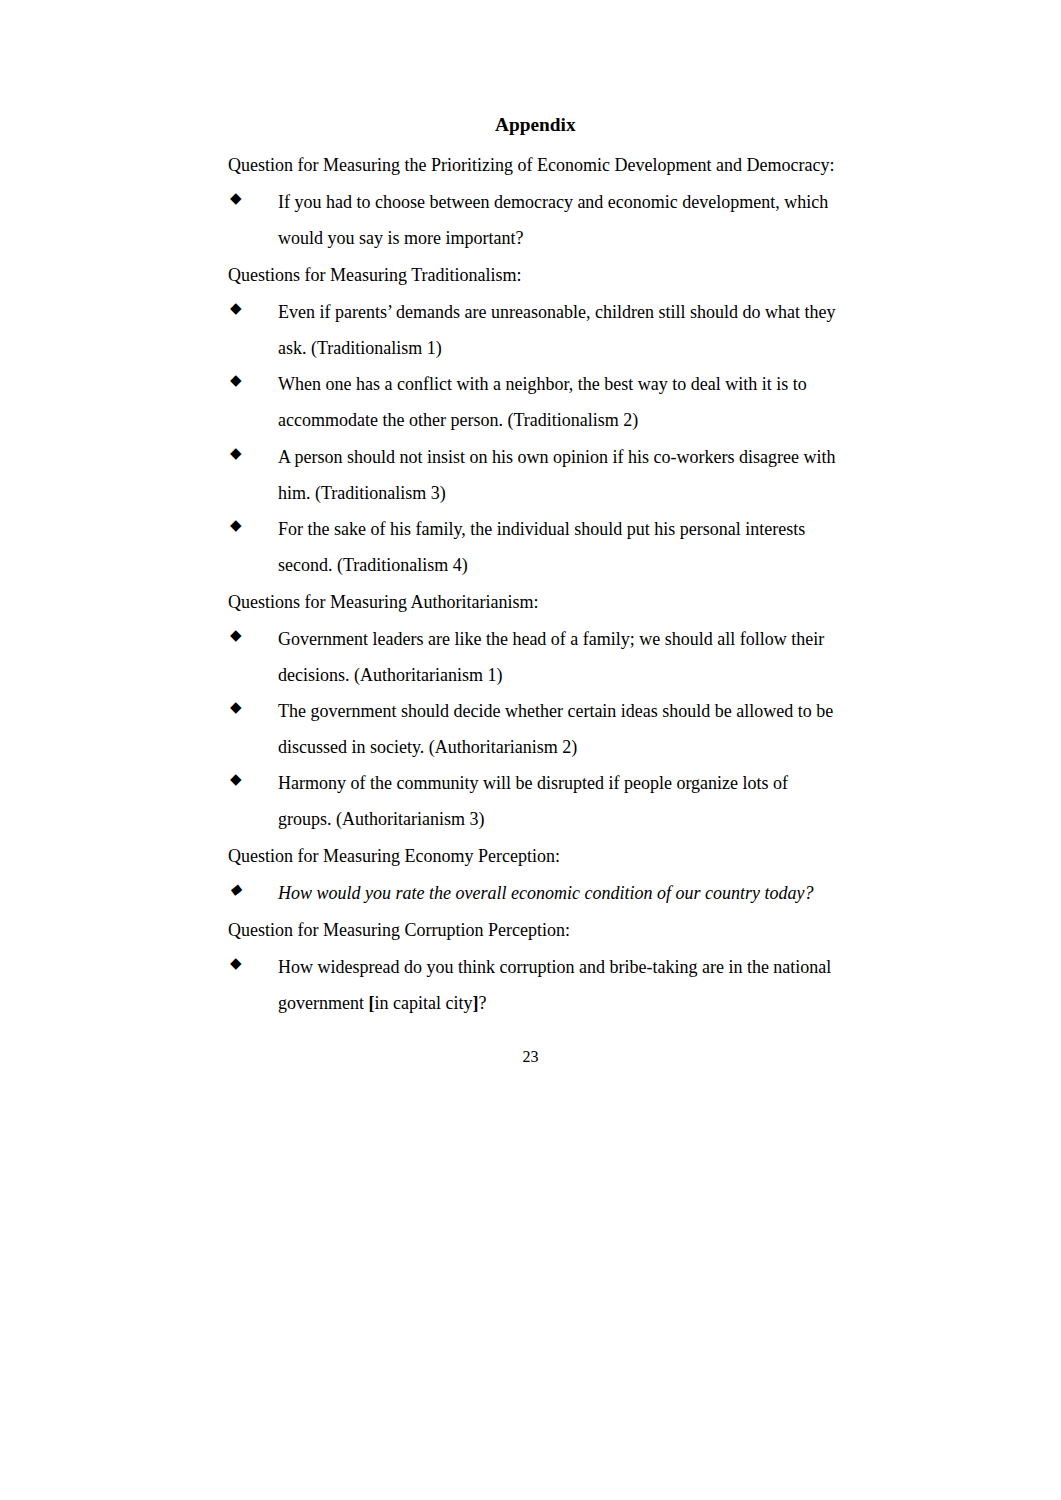Appendix
Question for Measuring the Prioritizing of Economic Development and Democracy:
If you had to choose between democracy and economic development, which would you say is more important?
Questions for Measuring Traditionalism:
Even if parents’ demands are unreasonable, children still should do what they ask. (Traditionalism 1)
When one has a conflict with a neighbor, the best way to deal with it is to accommodate the other person. (Traditionalism 2)
A person should not insist on his own opinion if his co-workers disagree with him. (Traditionalism 3)
For the sake of his family, the individual should put his personal interests second. (Traditionalism 4)
Questions for Measuring Authoritarianism:
Government leaders are like the head of a family; we should all follow their decisions. (Authoritarianism 1)
The government should decide whether certain ideas should be allowed to be discussed in society. (Authoritarianism 2)
Harmony of the community will be disrupted if people organize lots of groups. (Authoritarianism 3)
Question for Measuring Economy Perception:
How would you rate the overall economic condition of our country today?
Question for Measuring Corruption Perception:
How widespread do you think corruption and bribe-taking are in the national government [in capital city]?
23